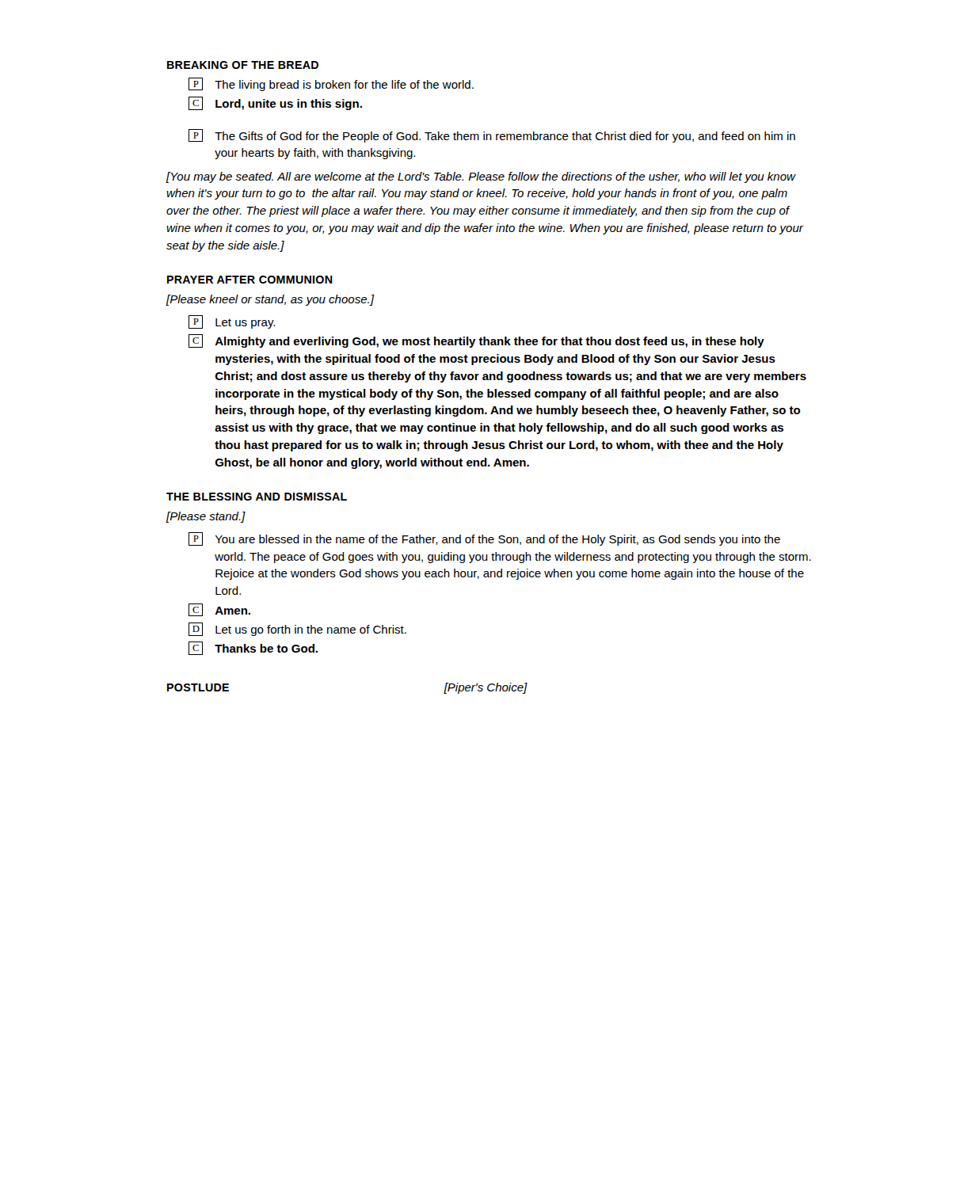Breaking of the Bread
P
The living bread is broken for the life of the world.
C
Lord, unite us in this sign.
P
The Gifts of God for the People of God. Take them in remembrance that Christ died for you, and feed on him in your hearts by faith, with thanksgiving.
[You may be seated. All are welcome at the Lord's Table. Please follow the directions of the usher, who will let you know when it's your turn to go to the altar rail. You may stand or kneel. To receive, hold your hands in front of you, one palm over the other. The priest will place a wafer there. You may either consume it immediately, and then sip from the cup of wine when it comes to you, or, you may wait and dip the wafer into the wine. When you are finished, please return to your seat by the side aisle.]
Prayer After Communion
[Please kneel or stand, as you choose.]
P
Let us pray.
C
Almighty and everliving God, we most heartily thank thee for that thou dost feed us, in these holy mysteries, with the spiritual food of the most precious Body and Blood of thy Son our Savior Jesus Christ; and dost assure us thereby of thy favor and goodness towards us; and that we are very members incorporate in the mystical body of thy Son, the blessed company of all faithful people; and are also heirs, through hope, of thy everlasting kingdom. And we humbly beseech thee, O heavenly Father, so to assist us with thy grace, that we may continue in that holy fellowship, and do all such good works as thou hast prepared for us to walk in; through Jesus Christ our Lord, to whom, with thee and the Holy Ghost, be all honor and glory, world without end. Amen.
The Blessing and Dismissal
[Please stand.]
P
You are blessed in the name of the Father, and of the Son, and of the Holy Spirit, as God sends you into the world. The peace of God goes with you, guiding you through the wilderness and protecting you through the storm. Rejoice at the wonders God shows you each hour, and rejoice when you come home again into the house of the Lord.
C
Amen.
D
Let us go forth in the name of Christ.
C
Thanks be to God.
Postlude
[Piper's Choice]